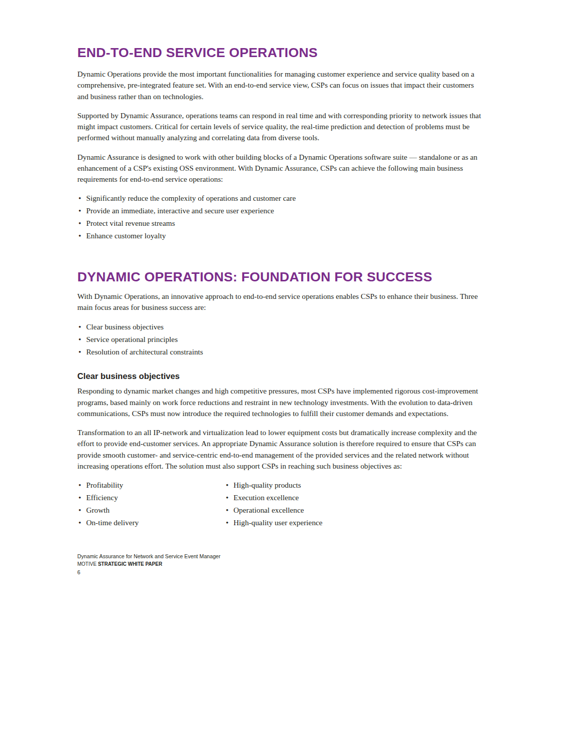End-to-end service operations
Dynamic Operations provide the most important functionalities for managing customer experience and service quality based on a comprehensive, pre-integrated feature set. With an end-to-end service view, CSPs can focus on issues that impact their customers and business rather than on technologies.
Supported by Dynamic Assurance, operations teams can respond in real time and with corresponding priority to network issues that might impact customers. Critical for certain levels of service quality, the real-time prediction and detection of problems must be performed without manually analyzing and correlating data from diverse tools.
Dynamic Assurance is designed to work with other building blocks of a Dynamic Operations software suite — standalone or as an enhancement of a CSP's existing OSS environment. With Dynamic Assurance, CSPs can achieve the following main business requirements for end-to-end service operations:
Significantly reduce the complexity of operations and customer care
Provide an immediate, interactive and secure user experience
Protect vital revenue streams
Enhance customer loyalty
Dynamic Operations: foundation for success
With Dynamic Operations, an innovative approach to end-to-end service operations enables CSPs to enhance their business. Three main focus areas for business success are:
Clear business objectives
Service operational principles
Resolution of architectural constraints
Clear business objectives
Responding to dynamic market changes and high competitive pressures, most CSPs have implemented rigorous cost-improvement programs, based mainly on work force reductions and restraint in new technology investments. With the evolution to data-driven communications, CSPs must now introduce the required technologies to fulfill their customer demands and expectations.
Transformation to an all IP-network and virtualization lead to lower equipment costs but dramatically increase complexity and the effort to provide end-customer services. An appropriate Dynamic Assurance solution is therefore required to ensure that CSPs can provide smooth customer- and service-centric end-to-end management of the provided services and the related network without increasing operations effort. The solution must also support CSPs in reaching such business objectives as:
Profitability
Efficiency
Growth
On-time delivery
High-quality products
Execution excellence
Operational excellence
High-quality user experience
Dynamic Assurance for Network and Service Event Manager
MOTIVE STRATEGIC WHITE PAPER
6